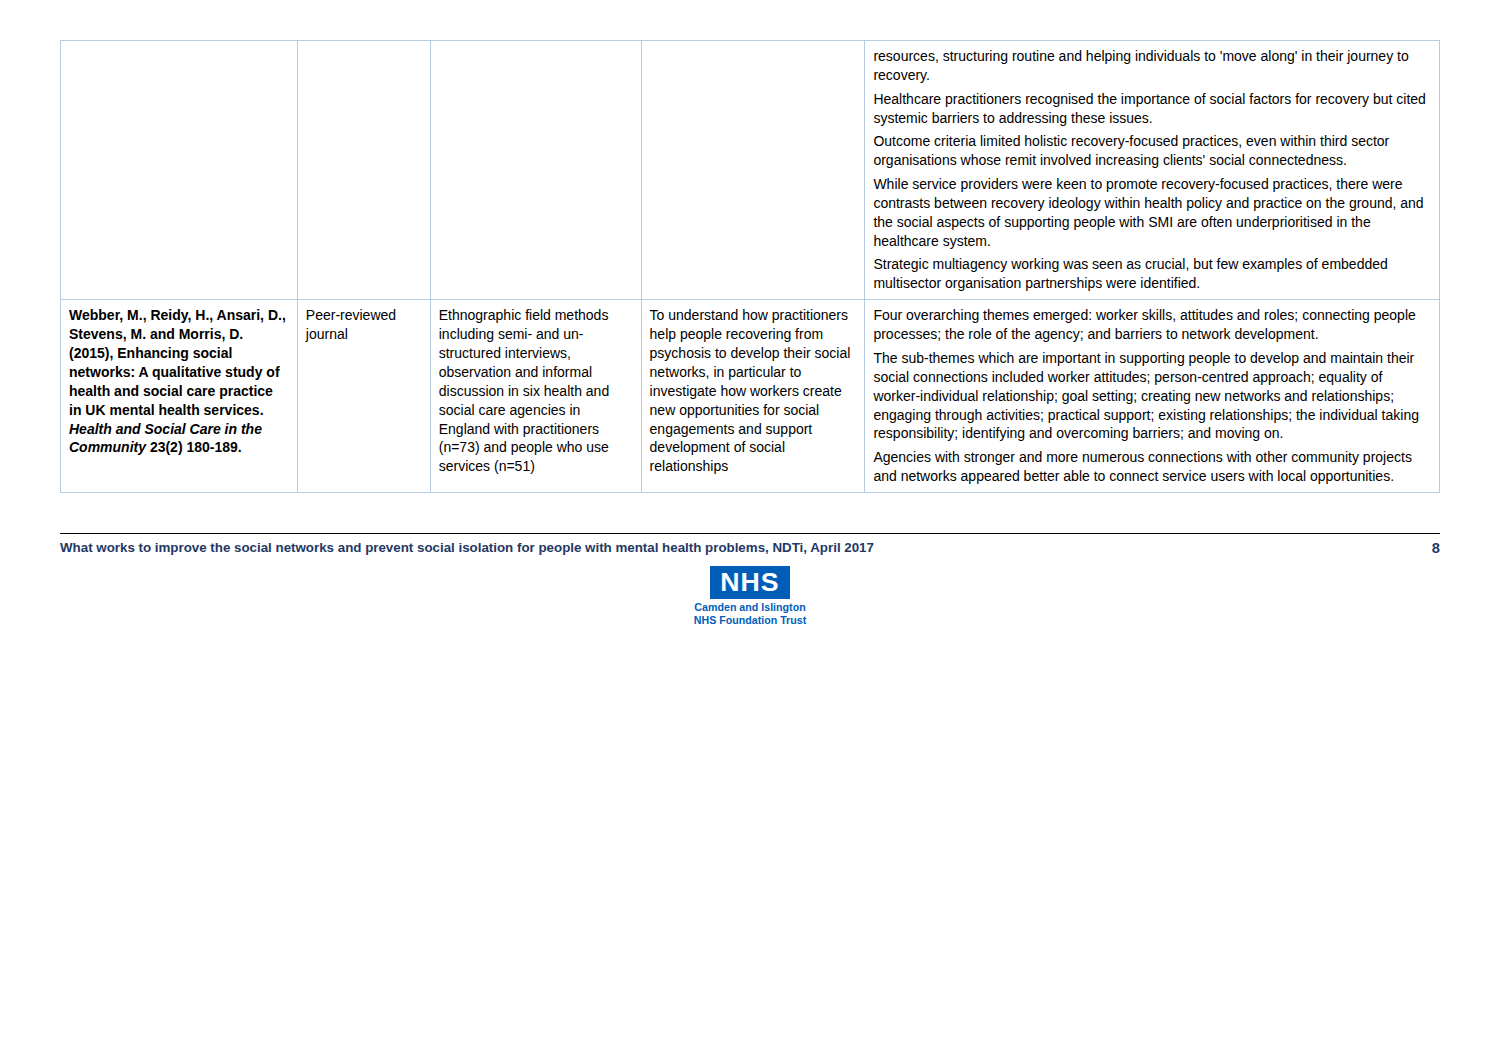| | | | | resources, structuring routine and helping individuals to 'move along' in their journey to recovery. Healthcare practitioners recognised the importance of social factors for recovery but cited systemic barriers to addressing these issues. Outcome criteria limited holistic recovery-focused practices, even within third sector organisations whose remit involved increasing clients' social connectedness. While service providers were keen to promote recovery-focused practices, there were contrasts between recovery ideology within health policy and practice on the ground, and the social aspects of supporting people with SMI are often underprioritised in the healthcare system. Strategic multiagency working was seen as crucial, but few examples of embedded multisector organisation partnerships were identified. |
| Webber, M., Reidy, H., Ansari, D., Stevens, M. and Morris, D. (2015), Enhancing social networks: A qualitative study of health and social care practice in UK mental health services. Health and Social Care in the Community 23(2) 180-189. | Peer-reviewed journal | Ethnographic field methods including semi- and un-structured interviews, observation and informal discussion in six health and social care agencies in England with practitioners (n=73) and people who use services (n=51) | To understand how practitioners help people recovering from psychosis to develop their social networks, in particular to investigate how workers create new opportunities for social engagements and support development of social relationships | Four overarching themes emerged: worker skills, attitudes and roles; connecting people processes; the role of the agency; and barriers to network development. The sub-themes which are important in supporting people to develop and maintain their social connections included worker attitudes; person-centred approach; equality of worker-individual relationship; goal setting; creating new networks and relationships; engaging through activities; practical support; existing relationships; the individual taking responsibility; identifying and overcoming barriers; and moving on. Agencies with stronger and more numerous connections with other community projects and networks appeared better able to connect service users with local opportunities. |
What works to improve the social networks and prevent social isolation for people with mental health problems, NDTi, April 2017
8
NHS
Camden and Islington
NHS Foundation Trust